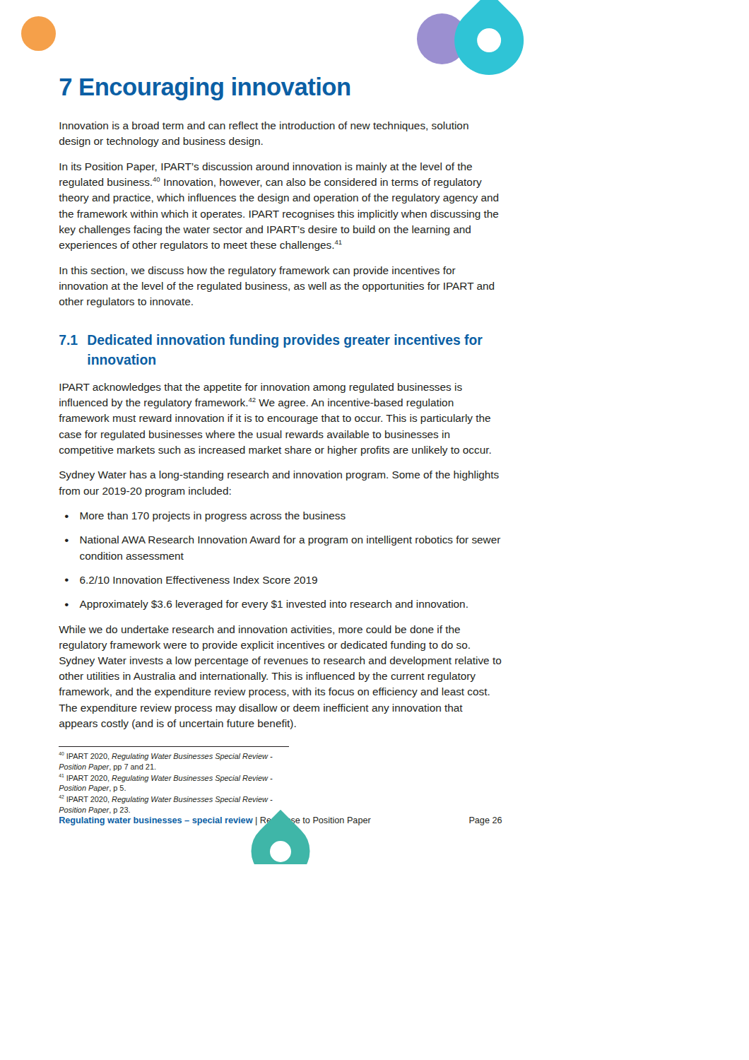7 Encouraging innovation
Innovation is a broad term and can reflect the introduction of new techniques, solution design or technology and business design.
In its Position Paper, IPART’s discussion around innovation is mainly at the level of the regulated business.40 Innovation, however, can also be considered in terms of regulatory theory and practice, which influences the design and operation of the regulatory agency and the framework within which it operates. IPART recognises this implicitly when discussing the key challenges facing the water sector and IPART’s desire to build on the learning and experiences of other regulators to meet these challenges.41
In this section, we discuss how the regulatory framework can provide incentives for innovation at the level of the regulated business, as well as the opportunities for IPART and other regulators to innovate.
7.1 Dedicated innovation funding provides greater incentives for innovation
IPART acknowledges that the appetite for innovation among regulated businesses is influenced by the regulatory framework.42 We agree. An incentive-based regulation framework must reward innovation if it is to encourage that to occur. This is particularly the case for regulated businesses where the usual rewards available to businesses in competitive markets such as increased market share or higher profits are unlikely to occur.
Sydney Water has a long-standing research and innovation program. Some of the highlights from our 2019-20 program included:
More than 170 projects in progress across the business
National AWA Research Innovation Award for a program on intelligent robotics for sewer condition assessment
6.2/10 Innovation Effectiveness Index Score 2019
Approximately $3.6 leveraged for every $1 invested into research and innovation.
While we do undertake research and innovation activities, more could be done if the regulatory framework were to provide explicit incentives or dedicated funding to do so. Sydney Water invests a low percentage of revenues to research and development relative to other utilities in Australia and internationally. This is influenced by the current regulatory framework, and the expenditure review process, with its focus on efficiency and least cost. The expenditure review process may disallow or deem inefficient any innovation that appears costly (and is of uncertain future benefit).
40 IPART 2020, Regulating Water Businesses Special Review - Position Paper, pp 7 and 21.
41 IPART 2020, Regulating Water Businesses Special Review - Position Paper, p 5.
42 IPART 2020, Regulating Water Businesses Special Review - Position Paper, p 23.
Regulating water businesses – special review | Response to Position Paper
Page 26